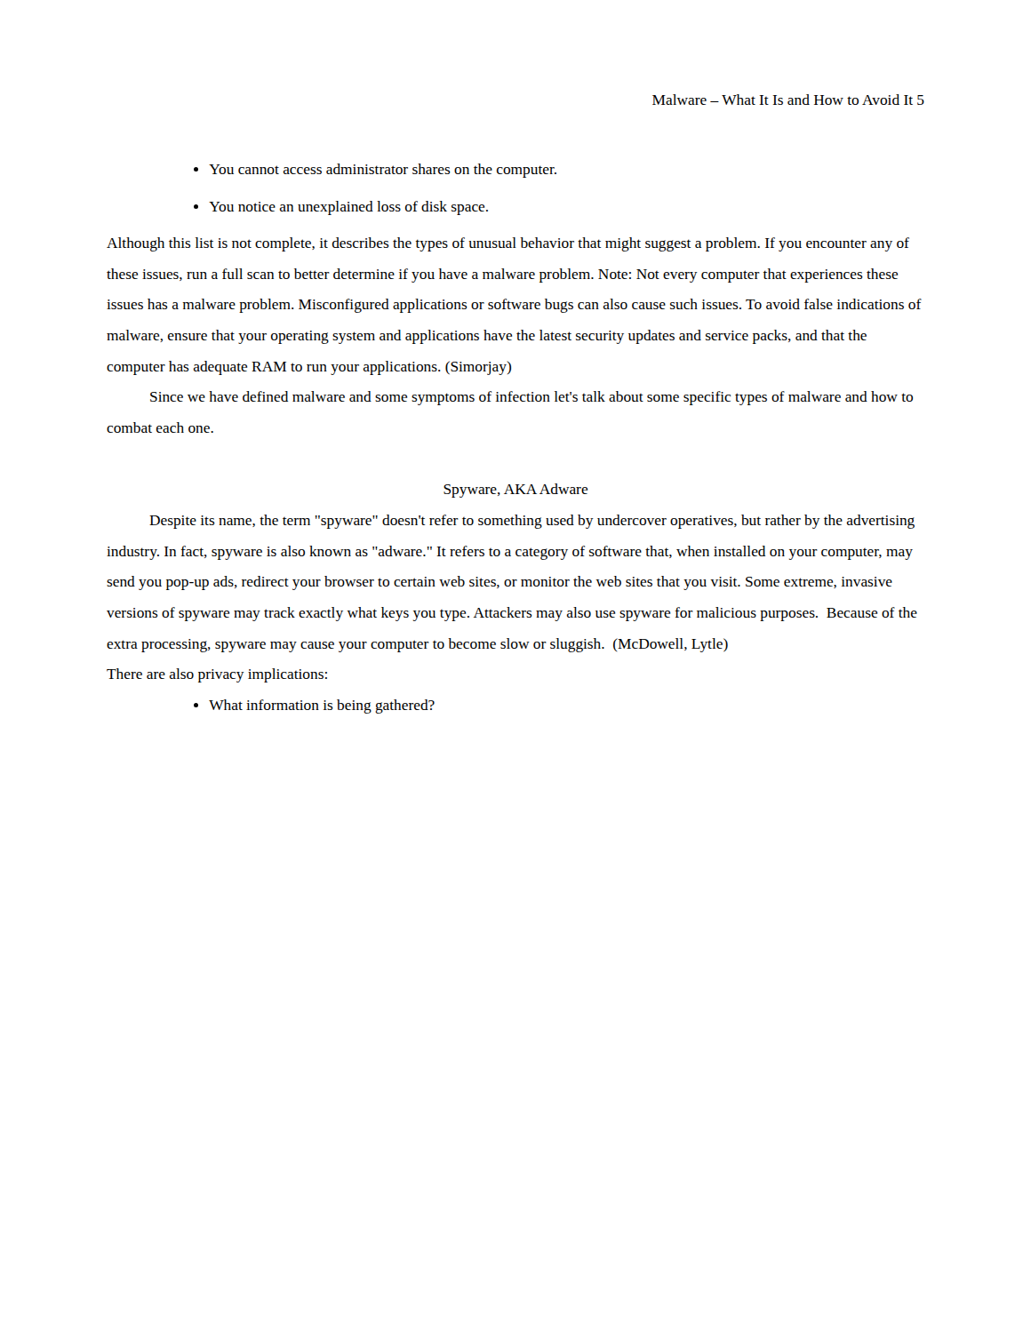Malware – What It Is and How to Avoid It 5
You cannot access administrator shares on the computer.
You notice an unexplained loss of disk space.
Although this list is not complete, it describes the types of unusual behavior that might suggest a problem. If you encounter any of these issues, run a full scan to better determine if you have a malware problem. Note: Not every computer that experiences these issues has a malware problem. Misconfigured applications or software bugs can also cause such issues. To avoid false indications of malware, ensure that your operating system and applications have the latest security updates and service packs, and that the computer has adequate RAM to run your applications. (Simorjay)
Since we have defined malware and some symptoms of infection let's talk about some specific types of malware and how to combat each one.
Spyware, AKA Adware
Despite its name, the term "spyware" doesn't refer to something used by undercover operatives, but rather by the advertising industry. In fact, spyware is also known as "adware." It refers to a category of software that, when installed on your computer, may send you pop-up ads, redirect your browser to certain web sites, or monitor the web sites that you visit. Some extreme, invasive versions of spyware may track exactly what keys you type. Attackers may also use spyware for malicious purposes. Because of the extra processing, spyware may cause your computer to become slow or sluggish. (McDowell, Lytle)
There are also privacy implications:
What information is being gathered?